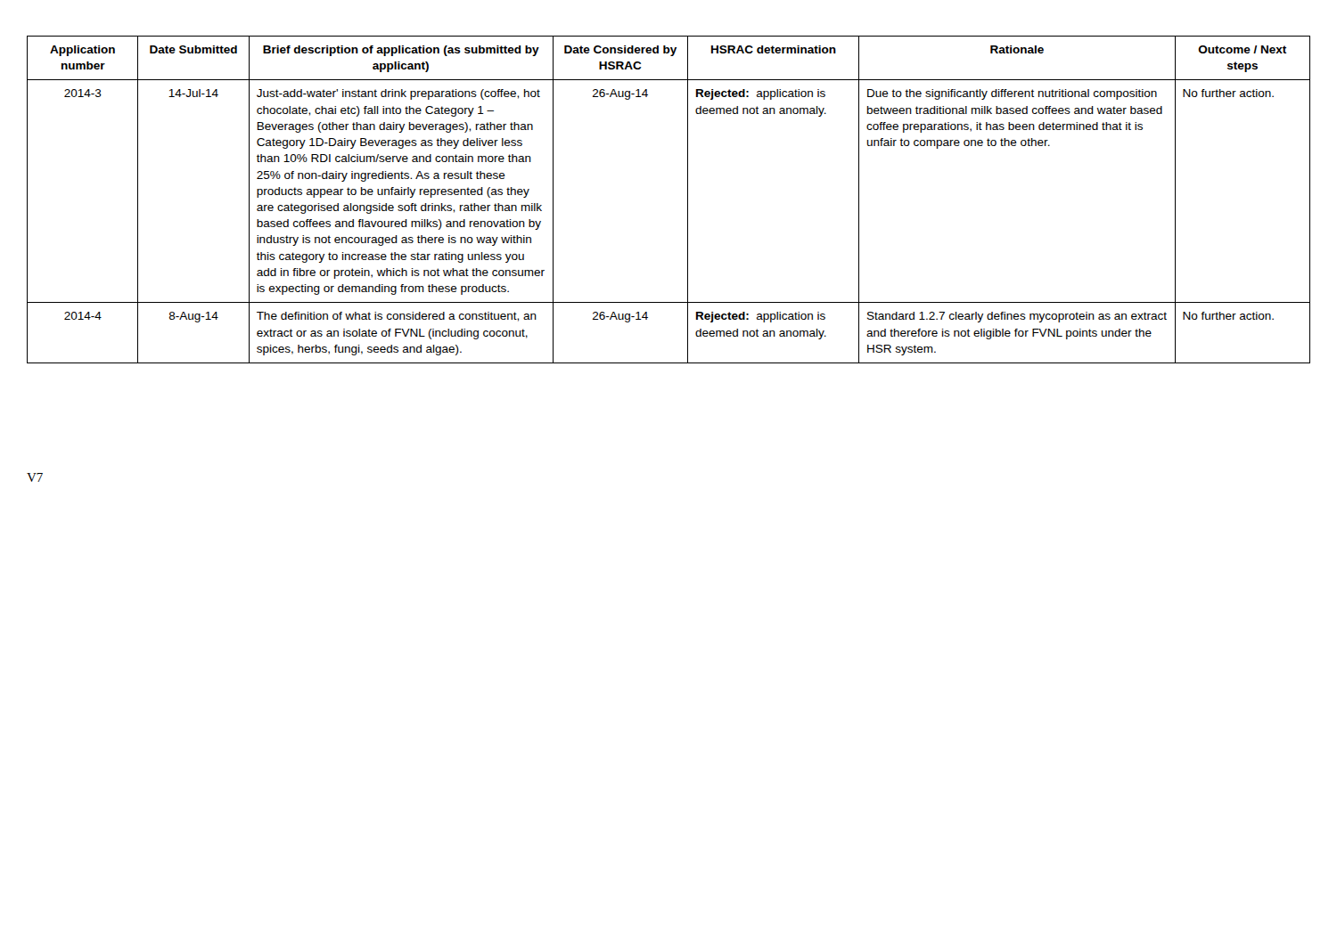| Application number | Date Submitted | Brief description of application (as submitted by applicant) | Date Considered by HSRAC | HSRAC determination | Rationale | Outcome / Next steps |
| --- | --- | --- | --- | --- | --- | --- |
| 2014-3 | 14-Jul-14 | Just-add-water' instant drink preparations (coffee, hot chocolate, chai etc) fall into the Category 1 – Beverages (other than dairy beverages), rather than Category 1D-Dairy Beverages as they deliver less than 10% RDI calcium/serve and contain more than 25% of non-dairy ingredients. As a result these products appear to be unfairly represented (as they are categorised alongside soft drinks, rather than milk based coffees and flavoured milks) and renovation by industry is not encouraged as there is no way within this category to increase the star rating unless you add in fibre or protein, which is not what the consumer is expecting or demanding from these products. | 26-Aug-14 | Rejected: application is deemed not an anomaly. | Due to the significantly different nutritional composition between traditional milk based coffees and water based coffee preparations, it has been determined that it is unfair to compare one to the other. | No further action. |
| 2014-4 | 8-Aug-14 | The definition of what is considered a constituent, an extract or as an isolate of FVNL (including coconut, spices, herbs, fungi, seeds and algae). | 26-Aug-14 | Rejected: application is deemed not an anomaly. | Standard 1.2.7 clearly defines mycoprotein as an extract and therefore is not eligible for FVNL points under the HSR system. | No further action. |
V7